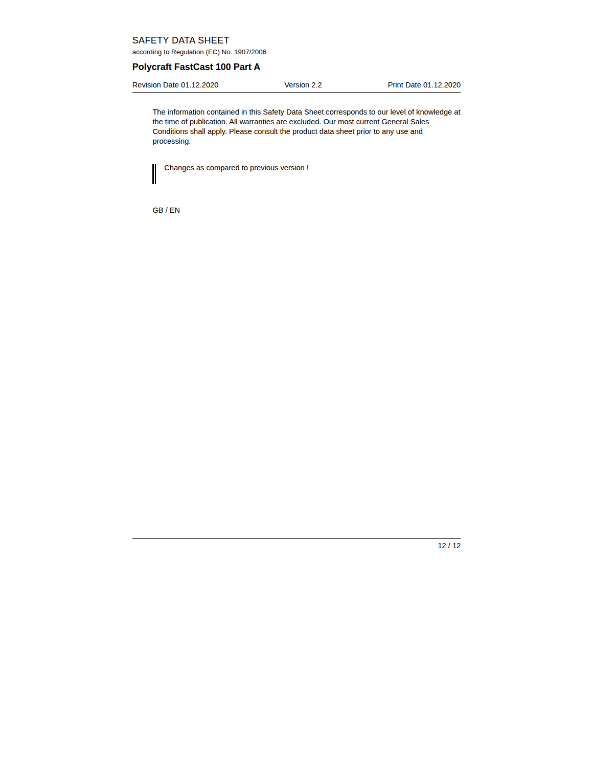SAFETY DATA SHEET
according to Regulation (EC) No. 1907/2006
Polycraft FastCast 100 Part A
Revision Date 01.12.2020 Version 2.2 Print Date 01.12.2020
The information contained in this Safety Data Sheet corresponds to our level of knowledge at the time of publication. All warranties are excluded. Our most current General Sales Conditions shall apply. Please consult the product data sheet prior to any use and processing.
Changes as compared to previous version !
GB / EN
12 / 12